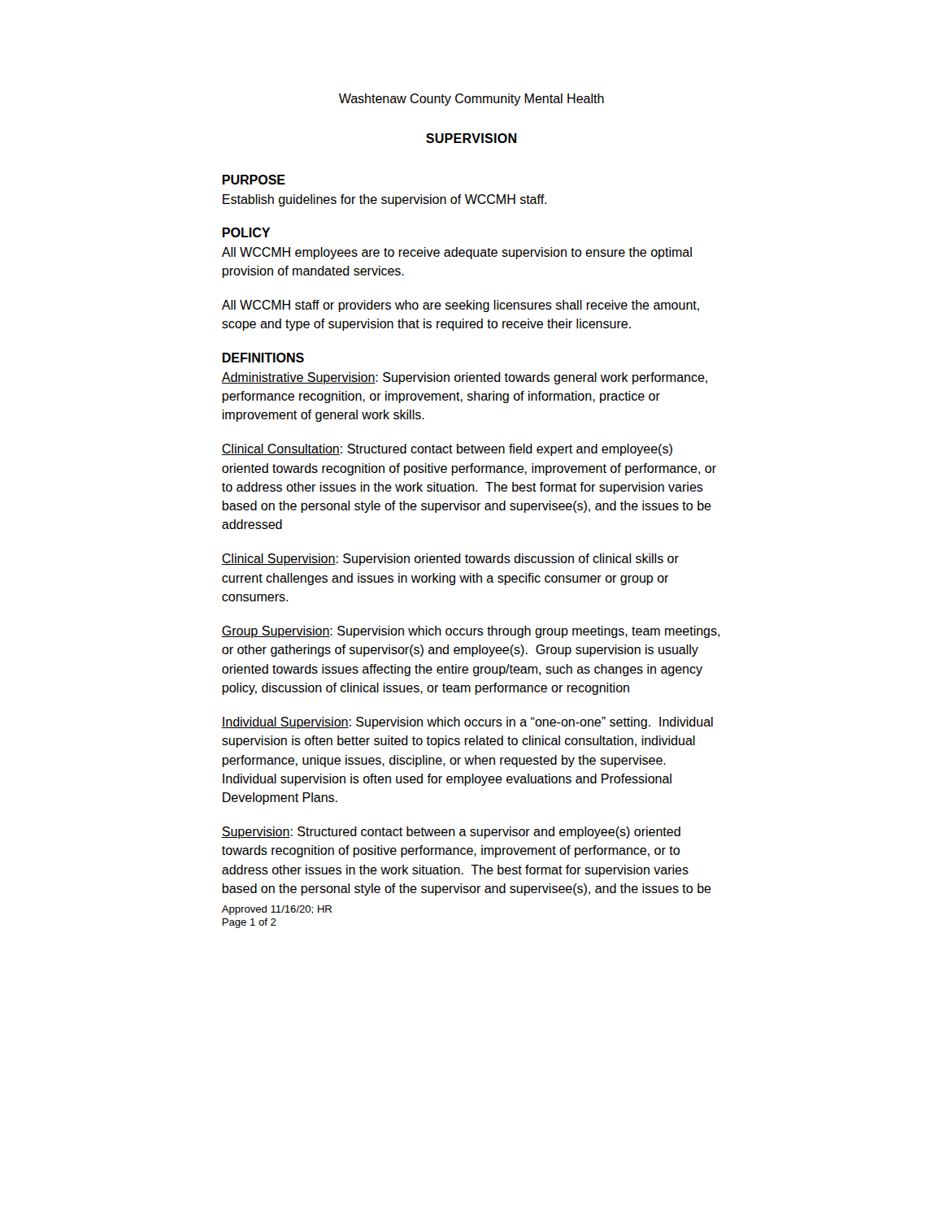Washtenaw County Community Mental Health
SUPERVISION
PURPOSE
Establish guidelines for the supervision of WCCMH staff.
POLICY
All WCCMH employees are to receive adequate supervision to ensure the optimal provision of mandated services.
All WCCMH staff or providers who are seeking licensures shall receive the amount, scope and type of supervision that is required to receive their licensure.
DEFINITIONS
Administrative Supervision: Supervision oriented towards general work performance, performance recognition, or improvement, sharing of information, practice or improvement of general work skills.
Clinical Consultation: Structured contact between field expert and employee(s) oriented towards recognition of positive performance, improvement of performance, or to address other issues in the work situation. The best format for supervision varies based on the personal style of the supervisor and supervisee(s), and the issues to be addressed
Clinical Supervision: Supervision oriented towards discussion of clinical skills or current challenges and issues in working with a specific consumer or group or consumers.
Group Supervision: Supervision which occurs through group meetings, team meetings, or other gatherings of supervisor(s) and employee(s). Group supervision is usually oriented towards issues affecting the entire group/team, such as changes in agency policy, discussion of clinical issues, or team performance or recognition
Individual Supervision: Supervision which occurs in a “one-on-one” setting. Individual supervision is often better suited to topics related to clinical consultation, individual performance, unique issues, discipline, or when requested by the supervisee. Individual supervision is often used for employee evaluations and Professional Development Plans.
Supervision: Structured contact between a supervisor and employee(s) oriented towards recognition of positive performance, improvement of performance, or to address other issues in the work situation. The best format for supervision varies based on the personal style of the supervisor and supervisee(s), and the issues to be
Approved 11/16/20; HR
Page 1 of 2